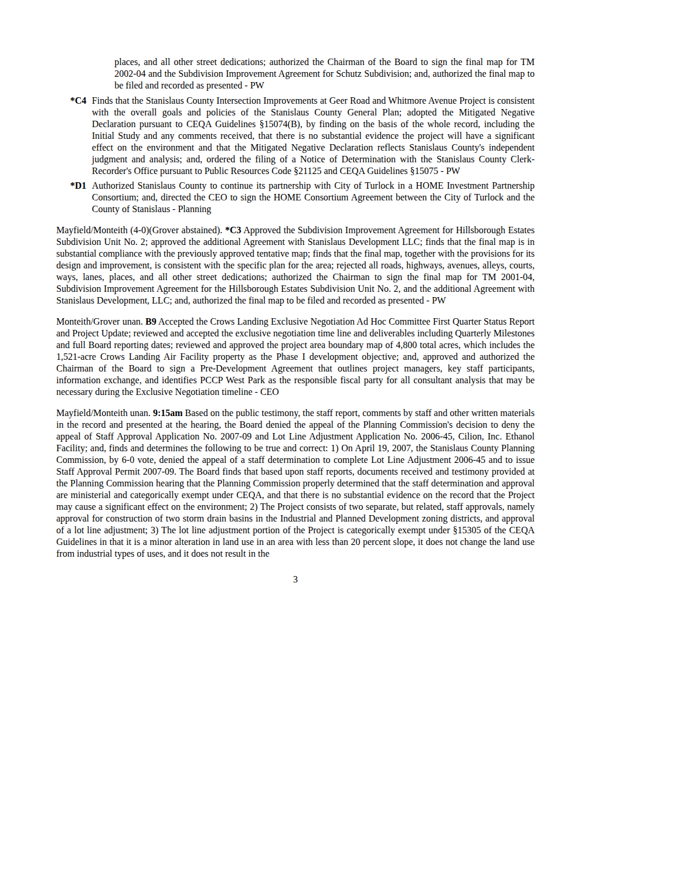places, and all other street dedications; authorized the Chairman of the Board to sign the final map for TM 2002-04 and the Subdivision Improvement Agreement for Schutz Subdivision; and, authorized the final map to be filed and recorded as presented - PW
*C4
Finds that the Stanislaus County Intersection Improvements at Geer Road and Whitmore Avenue Project is consistent with the overall goals and policies of the Stanislaus County General Plan; adopted the Mitigated Negative Declaration pursuant to CEQA Guidelines §15074(B), by finding on the basis of the whole record, including the Initial Study and any comments received, that there is no substantial evidence the project will have a significant effect on the environment and that the Mitigated Negative Declaration reflects Stanislaus County's independent judgment and analysis; and, ordered the filing of a Notice of Determination with the Stanislaus County Clerk-Recorder's Office pursuant to Public Resources Code §21125 and CEQA Guidelines §15075 - PW
*D1
Authorized Stanislaus County to continue its partnership with City of Turlock in a HOME Investment Partnership Consortium; and, directed the CEO to sign the HOME Consortium Agreement between the City of Turlock and the County of Stanislaus - Planning
Mayfield/Monteith (4-0)(Grover abstained). *C3 Approved the Subdivision Improvement Agreement for Hillsborough Estates Subdivision Unit No. 2; approved the additional Agreement with Stanislaus Development LLC; finds that the final map is in substantial compliance with the previously approved tentative map; finds that the final map, together with the provisions for its design and improvement, is consistent with the specific plan for the area; rejected all roads, highways, avenues, alleys, courts, ways, lanes, places, and all other street dedications; authorized the Chairman to sign the final map for TM 2001-04, Subdivision Improvement Agreement for the Hillsborough Estates Subdivision Unit No. 2, and the additional Agreement with Stanislaus Development, LLC; and, authorized the final map to be filed and recorded as presented - PW
Monteith/Grover unan. B9 Accepted the Crows Landing Exclusive Negotiation Ad Hoc Committee First Quarter Status Report and Project Update; reviewed and accepted the exclusive negotiation time line and deliverables including Quarterly Milestones and full Board reporting dates; reviewed and approved the project area boundary map of 4,800 total acres, which includes the 1,521-acre Crows Landing Air Facility property as the Phase I development objective; and, approved and authorized the Chairman of the Board to sign a Pre-Development Agreement that outlines project managers, key staff participants, information exchange, and identifies PCCP West Park as the responsible fiscal party for all consultant analysis that may be necessary during the Exclusive Negotiation timeline - CEO
Mayfield/Monteith unan. 9:15am Based on the public testimony, the staff report, comments by staff and other written materials in the record and presented at the hearing, the Board denied the appeal of the Planning Commission's decision to deny the appeal of Staff Approval Application No. 2007-09 and Lot Line Adjustment Application No. 2006-45, Cilion, Inc. Ethanol Facility; and, finds and determines the following to be true and correct: 1) On April 19, 2007, the Stanislaus County Planning Commission, by 6-0 vote, denied the appeal of a staff determination to complete Lot Line Adjustment 2006-45 and to issue Staff Approval Permit 2007-09. The Board finds that based upon staff reports, documents received and testimony provided at the Planning Commission hearing that the Planning Commission properly determined that the staff determination and approval are ministerial and categorically exempt under CEQA, and that there is no substantial evidence on the record that the Project may cause a significant effect on the environment; 2) The Project consists of two separate, but related, staff approvals, namely approval for construction of two storm drain basins in the Industrial and Planned Development zoning districts, and approval of a lot line adjustment; 3) The lot line adjustment portion of the Project is categorically exempt under §15305 of the CEQA Guidelines in that it is a minor alteration in land use in an area with less than 20 percent slope, it does not change the land use from industrial types of uses, and it does not result in the
3